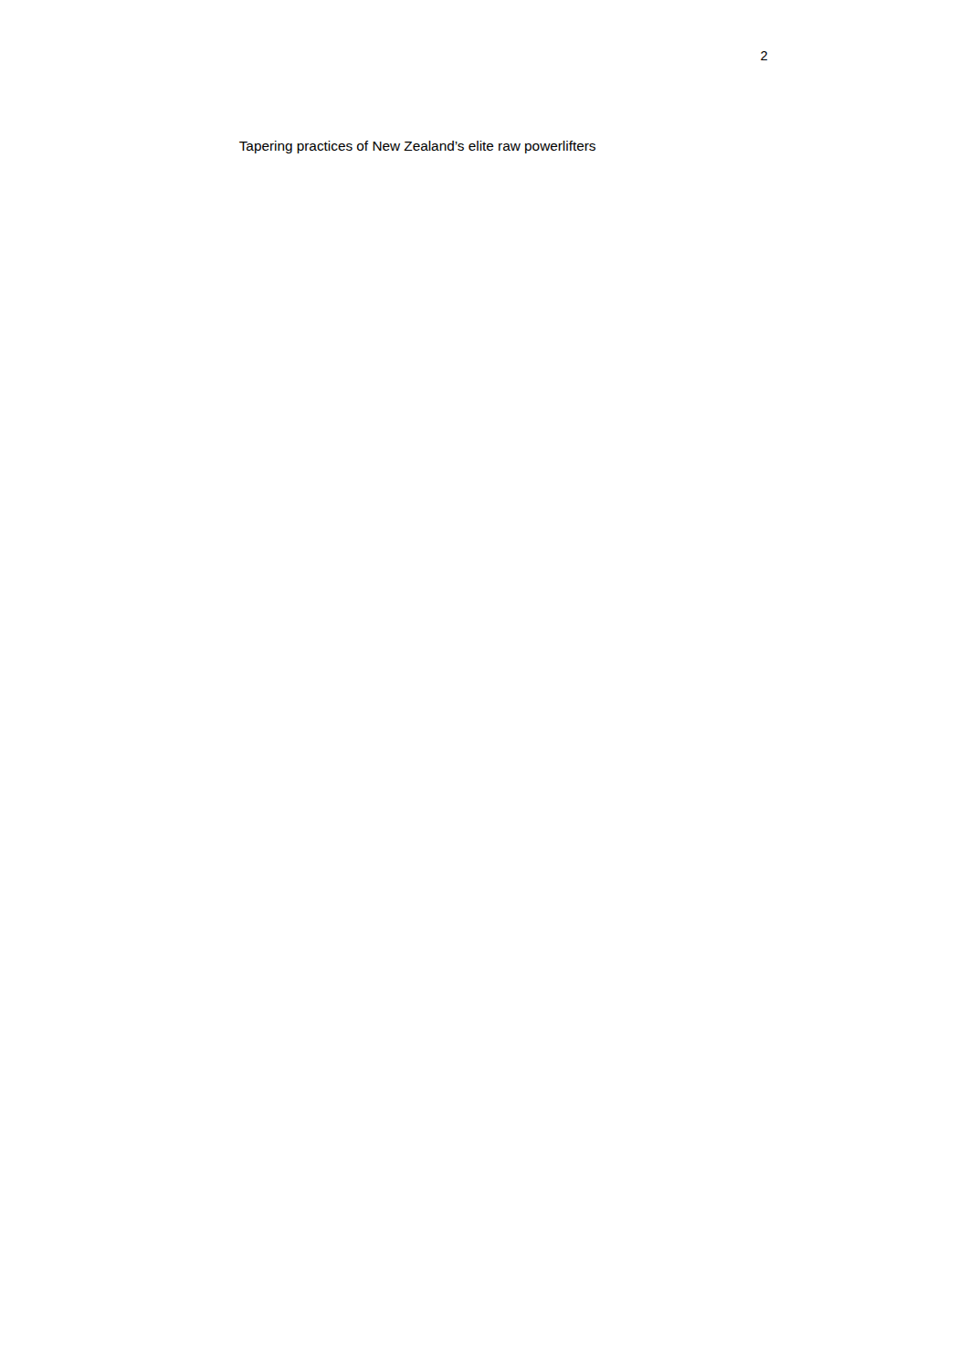2
Tapering practices of New Zealand’s elite raw powerlifters